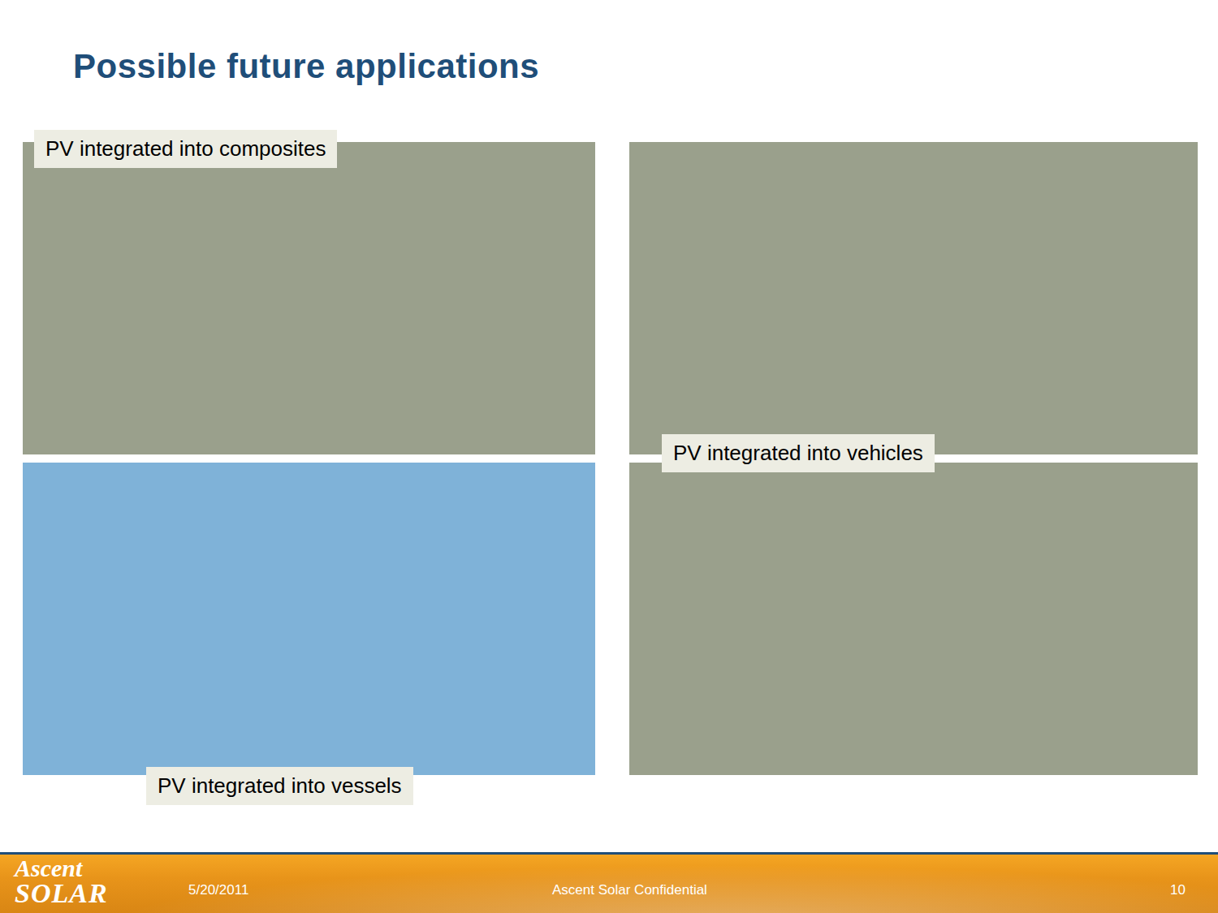Possible future applications
PV integrated into composites
PV integrated into vehicles
PV integrated into vessels
Ascent SOLAR
5/20/2011
Ascent Solar Confidential
10